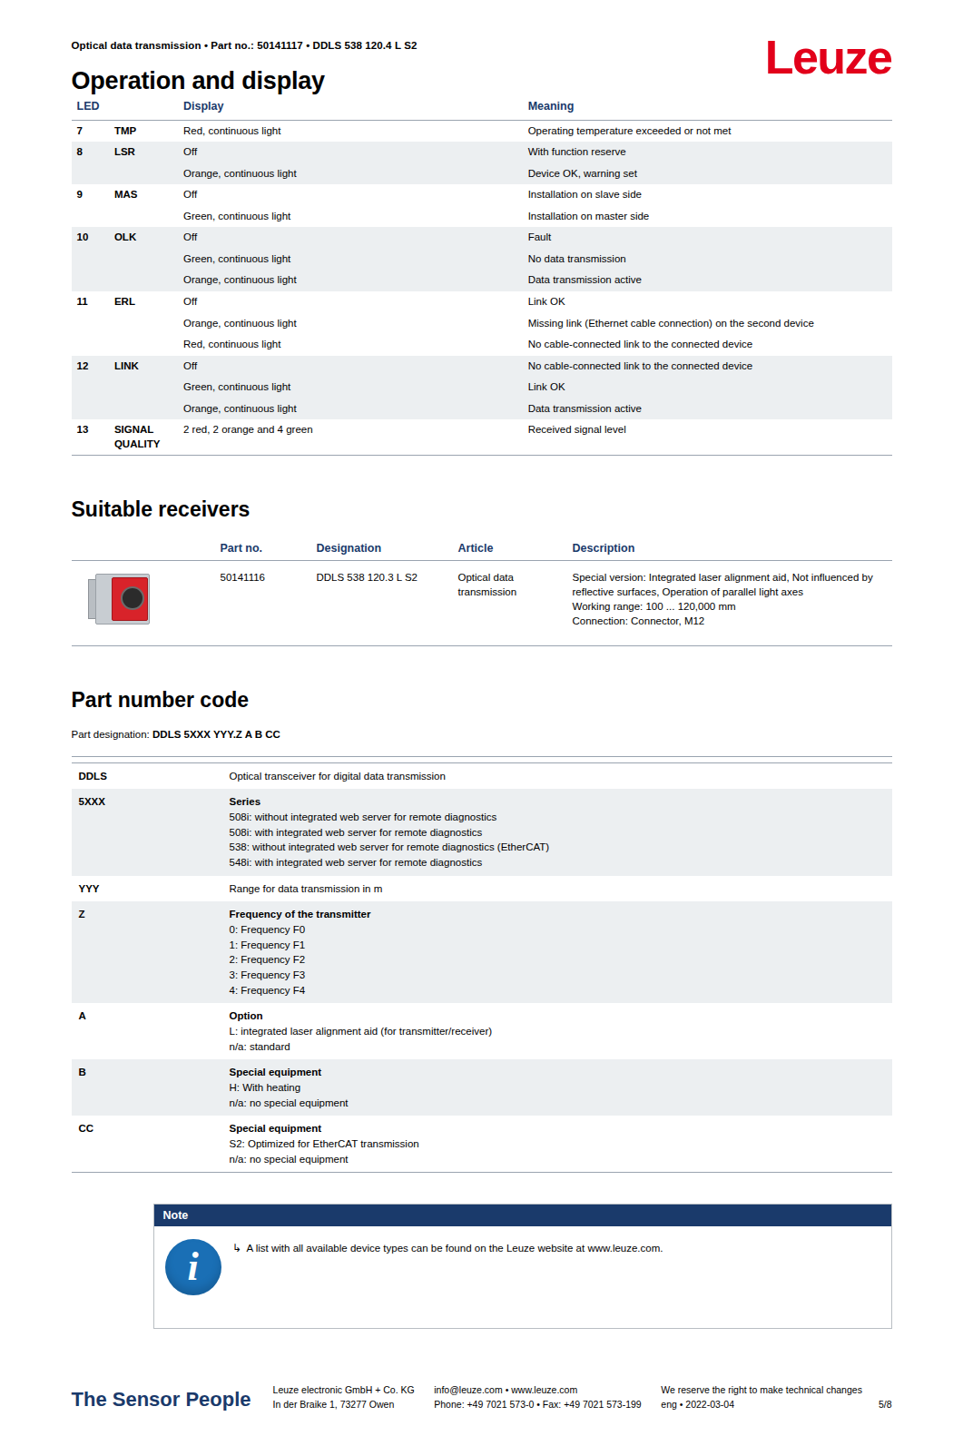Optical data transmission • Part no.: 50141117 • DDLS 538 120.4 L S2
Operation and display
Leuze
| LED | Display | Meaning |
| --- | --- | --- |
| 7 | TMP | Red, continuous light | Operating temperature exceeded or not met |
| 8 | LSR | Off | With function reserve |
| | | Orange, continuous light | Device OK, warning set |
| 9 | MAS | Off | Installation on slave side |
| | | Green, continuous light | Installation on master side |
| 10 | OLK | Off | Fault |
| | | Green, continuous light | No data transmission |
| | | Orange, continuous light | Data transmission active |
| 11 | ERL | Off | Link OK |
| | | Orange, continuous light | Missing link (Ethernet cable connection) on the second device |
| | | Red, continuous light | No cable-connected link to the connected device |
| 12 | LINK | Off | No cable-connected link to the connected device |
| | | Green, continuous light | Link OK |
| | | Orange, continuous light | Data transmission active |
| 13 | SIGNAL QUALITY | 2 red, 2 orange and 4 green | Received signal level |
Suitable receivers
| | Part no. | Designation | Article | Description |
| --- | --- | --- | --- | --- |
| | 50141116 | DDLS 538 120.3 L S2 | Optical data transmission | Special version: Integrated laser alignment aid, Not influenced by reflective surfaces, Operation of parallel light axes Working range: 100 ... 120,000 mm Connection: Connector, M12 |
Part number code
Part designation: DDLS 5XXX YYY.Z A B CC
| DDLS | Optical transceiver for digital data transmission |
| 5XXX | Series 508i: without integrated web server for remote diagnostics 508i: with integrated web server for remote diagnostics 538: without integrated web server for remote diagnostics (EtherCAT) 548i: with integrated web server for remote diagnostics |
| YYY | Range for data transmission in m |
| Z | Frequency of the transmitter 0: Frequency F0 1: Frequency F1 2: Frequency F2 3: Frequency F3 4: Frequency F4 |
| A | Option L: integrated laser alignment aid (for transmitter/receiver) n/a: standard |
| B | Special equipment H: With heating n/a: no special equipment |
| CC | Special equipment S2: Optimized for EtherCAT transmission n/a: no special equipment |
Note
i
↳A list with all available device types can be found on the Leuze website at www.leuze.com.
The Sensor People
Leuze electronic GmbH + Co. KG
In der Braike 1, 73277 Owen
info@leuze.com • www.leuze.com
Phone: +49 7021 573-0 • Fax: +49 7021 573-199
We reserve the right to make technical changes
eng • 2022-03-04
5/8